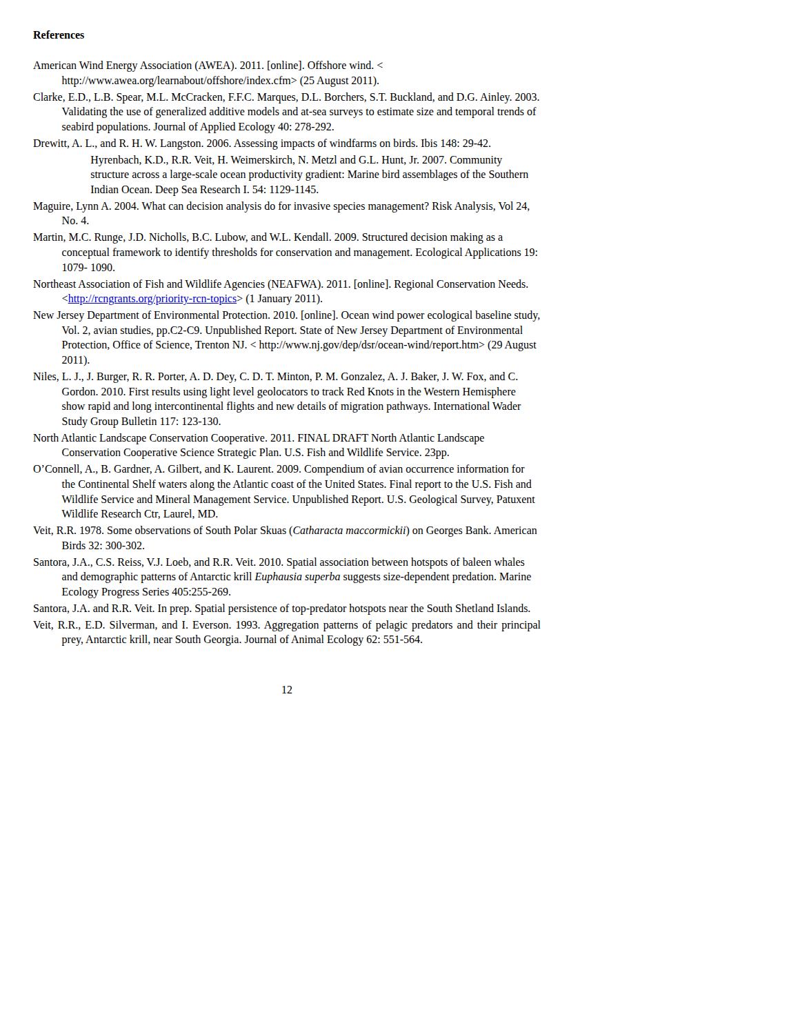References
American Wind Energy Association (AWEA). 2011. [online]. Offshore wind. < http://www.awea.org/learnabout/offshore/index.cfm> (25 August 2011).
Clarke, E.D., L.B. Spear, M.L. McCracken, F.F.C. Marques, D.L. Borchers, S.T. Buckland, and D.G. Ainley. 2003. Validating the use of generalized additive models and at-sea surveys to estimate size and temporal trends of seabird populations. Journal of Applied Ecology 40: 278-292.
Drewitt, A. L., and R. H. W. Langston. 2006. Assessing impacts of windfarms on birds. Ibis 148: 29-42.
Hyrenbach, K.D., R.R. Veit, H. Weimerskirch, N. Metzl and G.L. Hunt, Jr. 2007. Community structure across a large-scale ocean productivity gradient: Marine bird assemblages of the Southern Indian Ocean. Deep Sea Research I. 54: 1129-1145.
Maguire, Lynn A. 2004. What can decision analysis do for invasive species management? Risk Analysis, Vol 24, No. 4.
Martin, M.C. Runge, J.D. Nicholls, B.C. Lubow, and W.L. Kendall. 2009. Structured decision making as a conceptual framework to identify thresholds for conservation and management. Ecological Applications 19: 1079- 1090.
Northeast Association of Fish and Wildlife Agencies (NEAFWA). 2011. [online]. Regional Conservation Needs. <http://rcngrants.org/priority-rcn-topics> (1 January 2011).
New Jersey Department of Environmental Protection. 2010. [online]. Ocean wind power ecological baseline study, Vol. 2, avian studies, pp.C2-C9. Unpublished Report. State of New Jersey Department of Environmental Protection, Office of Science, Trenton NJ. < http://www.nj.gov/dep/dsr/ocean-wind/report.htm> (29 August 2011).
Niles, L. J., J. Burger, R. R. Porter, A. D. Dey, C. D. T. Minton, P. M. Gonzalez, A. J. Baker, J. W. Fox, and C. Gordon. 2010. First results using light level geolocators to track Red Knots in the Western Hemisphere show rapid and long intercontinental flights and new details of migration pathways. International Wader Study Group Bulletin 117: 123-130.
North Atlantic Landscape Conservation Cooperative. 2011. FINAL DRAFT North Atlantic Landscape Conservation Cooperative Science Strategic Plan. U.S. Fish and Wildlife Service. 23pp.
O’Connell, A., B. Gardner, A. Gilbert, and K. Laurent. 2009. Compendium of avian occurrence information for the Continental Shelf waters along the Atlantic coast of the United States. Final report to the U.S. Fish and Wildlife Service and Mineral Management Service. Unpublished Report. U.S. Geological Survey, Patuxent Wildlife Research Ctr, Laurel, MD.
Veit, R.R. 1978. Some observations of South Polar Skuas (Catharacta maccormickii) on Georges Bank. American Birds 32: 300-302.
Santora, J.A., C.S. Reiss, V.J. Loeb, and R.R. Veit. 2010. Spatial association between hotspots of baleen whales and demographic patterns of Antarctic krill Euphausia superba suggests size-dependent predation. Marine Ecology Progress Series 405:255-269.
Santora, J.A. and R.R. Veit. In prep. Spatial persistence of top-predator hotspots near the South Shetland Islands.
Veit, R.R., E.D. Silverman, and I. Everson. 1993. Aggregation patterns of pelagic predators and their principal prey, Antarctic krill, near South Georgia. Journal of Animal Ecology 62: 551-564.
12